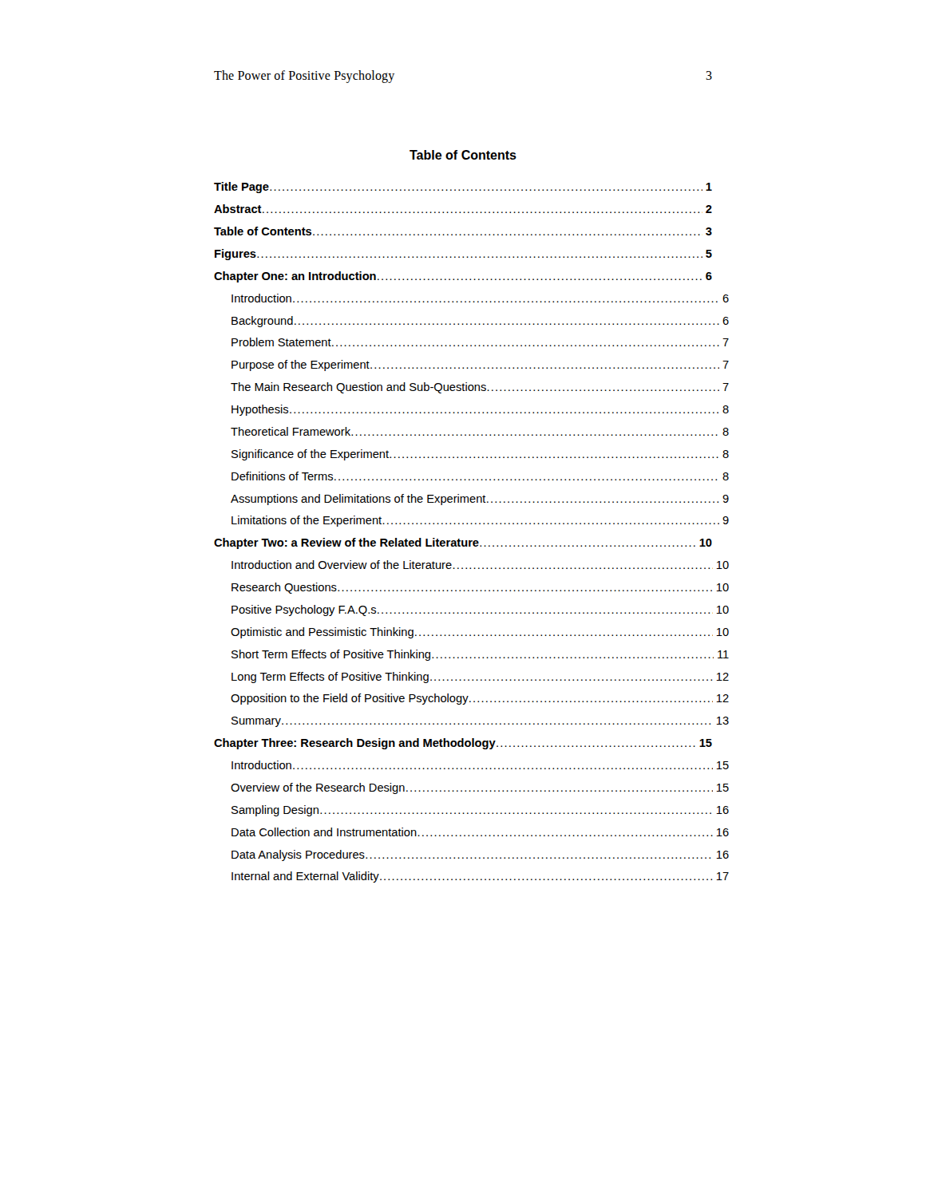The Power of Positive Psychology 3
Table of Contents
Title Page .................................................................................................................................. 1
Abstract ..................................................................................................................................... 2
Table of Contents ................................................................................................................. 3
Figures ....................................................................................................................................... 5
Chapter One: an Introduction ............................................................................................... 6
Introduction ................................................................................................................................. 6
Background ............................................................................................................................... 6
Problem Statement ................................................................................................................. 7
Purpose of the Experiment ..................................................................................................... 7
The Main Research Question and Sub-Questions ................................................................. 7
Hypothesis ................................................................................................................................. 8
Theoretical Framework ......................................................................................................... 8
Significance of the Experiment ............................................................................................. 8
Definitions of Terms ............................................................................................................... 8
Assumptions and Delimitations of the Experiment .................................................................. 9
Limitations of the Experiment ................................................................................................ 9
Chapter Two: a Review of the Related Literature ............................................................ 10
Introduction and Overview of the Literature ......................................................................... 10
Research Questions ............................................................................................................. 10
Positive Psychology F.A.Q.s ............................................................................................... 10
Optimistic and Pessimistic Thinking .................................................................................... 10
Short Term Effects of Positive Thinking .............................................................................. 11
Long Term Effects of Positive Thinking ............................................................................... 12
Opposition to the Field of Positive Psychology .................................................................... 12
Summary ................................................................................................................................... 13
Chapter Three: Research Design and Methodology ........................................................... 15
Introduction ............................................................................................................................... 15
Overview of the Research Design ....................................................................................... 15
Sampling Design ..................................................................................................................... 16
Data Collection and Instrumentation .................................................................................... 16
Data Analysis Procedures ................................................................................................. 16
Internal and External Validity ................................................................................................ 17